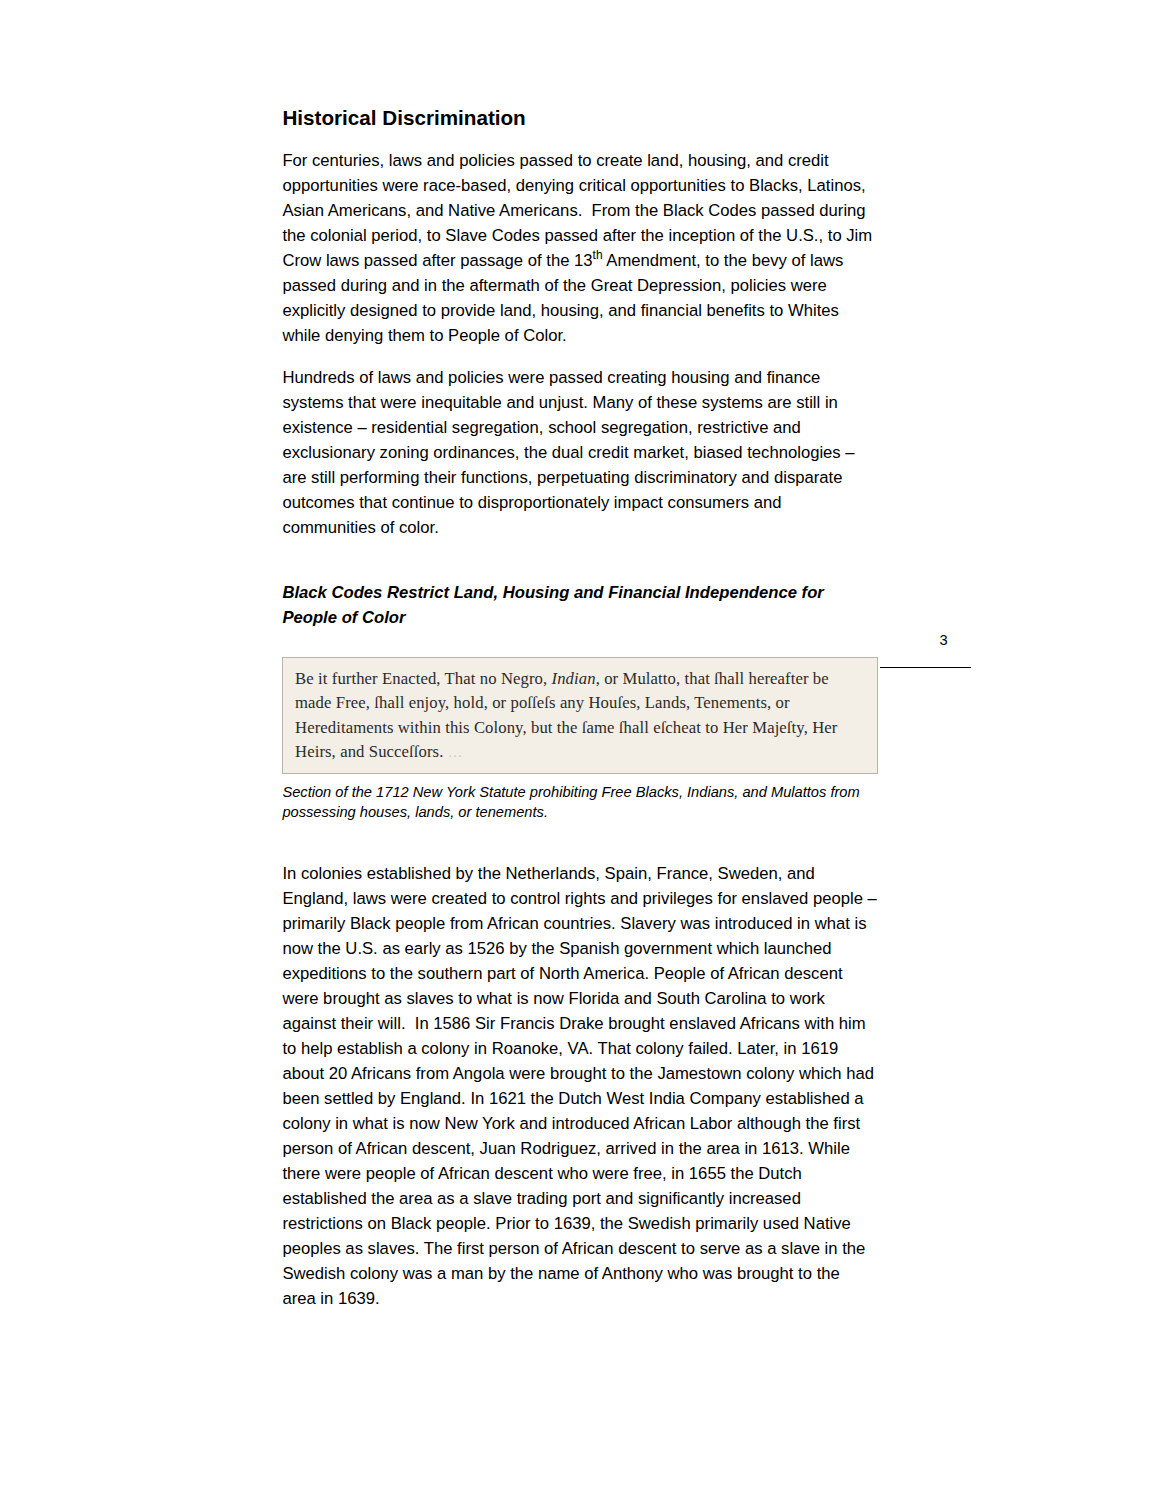Historical Discrimination
For centuries, laws and policies passed to create land, housing, and credit opportunities were race-based, denying critical opportunities to Blacks, Latinos, Asian Americans, and Native Americans. From the Black Codes passed during the colonial period, to Slave Codes passed after the inception of the U.S., to Jim Crow laws passed after passage of the 13th Amendment, to the bevy of laws passed during and in the aftermath of the Great Depression, policies were explicitly designed to provide land, housing, and financial benefits to Whites while denying them to People of Color.
Hundreds of laws and policies were passed creating housing and finance systems that were inequitable and unjust. Many of these systems are still in existence – residential segregation, school segregation, restrictive and exclusionary zoning ordinances, the dual credit market, biased technologies – are still performing their functions, perpetuating discriminatory and disparate outcomes that continue to disproportionately impact consumers and communities of color.
Black Codes Restrict Land, Housing and Financial Independence for People of Color
Be it further Enacted, That no Negro, Indian, or Mulatto, that ſhall hereafter be made Free, ſhall enjoy, hold, or poſſeſs any Houſes, Lands, Tenements, or Hereditaments within this Colony, but the ſame ſhall eſcheat to Her Majeſty, Her Heirs, and Succeſſors. …
Section of the 1712 New York Statute prohibiting Free Blacks, Indians, and Mulattos from possessing houses, lands, or tenements.
In colonies established by the Netherlands, Spain, France, Sweden, and England, laws were created to control rights and privileges for enslaved people – primarily Black people from African countries. Slavery was introduced in what is now the U.S. as early as 1526 by the Spanish government which launched expeditions to the southern part of North America. People of African descent were brought as slaves to what is now Florida and South Carolina to work against their will. In 1586 Sir Francis Drake brought enslaved Africans with him to help establish a colony in Roanoke, VA. That colony failed. Later, in 1619 about 20 Africans from Angola were brought to the Jamestown colony which had been settled by England. In 1621 the Dutch West India Company established a colony in what is now New York and introduced African Labor although the first person of African descent, Juan Rodriguez, arrived in the area in 1613. While there were people of African descent who were free, in 1655 the Dutch established the area as a slave trading port and significantly increased restrictions on Black people. Prior to 1639, the Swedish primarily used Native peoples as slaves. The first person of African descent to serve as a slave in the Swedish colony was a man by the name of Anthony who was brought to the area in 1639.
3